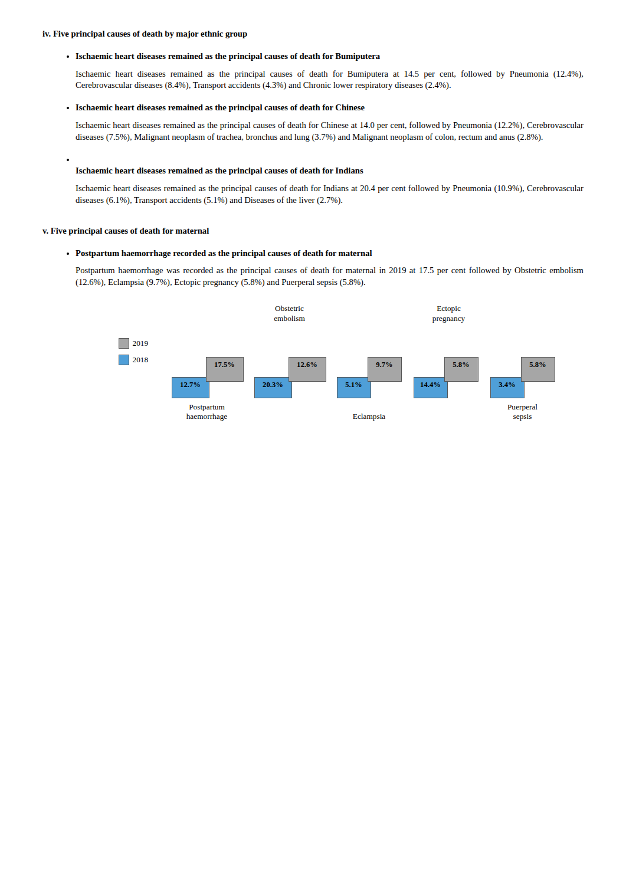iv. Five principal causes of death by major ethnic group
Ischaemic heart diseases remained as the principal causes of death for Bumiputera
Ischaemic heart diseases remained as the principal causes of death for Bumiputera at 14.5 per cent, followed by Pneumonia (12.4%), Cerebrovascular diseases (8.4%), Transport accidents (4.3%) and Chronic lower respiratory diseases (2.4%).
Ischaemic heart diseases remained as the principal causes of death for Chinese
Ischaemic heart diseases remained as the principal causes of death for Chinese at 14.0 per cent, followed by Pneumonia (12.2%), Cerebrovascular diseases (7.5%), Malignant neoplasm of trachea, bronchus and lung (3.7%) and Malignant neoplasm of colon, rectum and anus (2.8%).
Ischaemic heart diseases remained as the principal causes of death for Indians
Ischaemic heart diseases remained as the principal causes of death for Indians at 20.4 per cent followed by Pneumonia (10.9%), Cerebrovascular diseases (6.1%), Transport accidents (5.1%) and Diseases of the liver (2.7%).
v. Five principal causes of death for maternal
Postpartum haemorrhage recorded as the principal causes of death for maternal
Postpartum haemorrhage was recorded as the principal causes of death for maternal in 2019 at 17.5 per cent followed by Obstetric embolism (12.6%), Eclampsia (9.7%), Ectopic pregnancy (5.8%) and Puerperal sepsis (5.8%).
2019
2018
12.7%
17.5%
Postpartum
haemorrhage
20.3%
12.6%
Obstetric
embolism
5.1%
9.7%
Eclampsia
14.4%
5.8%
Ectopic
pregnancy
3.4%
5.8%
Puerperal
sepsis